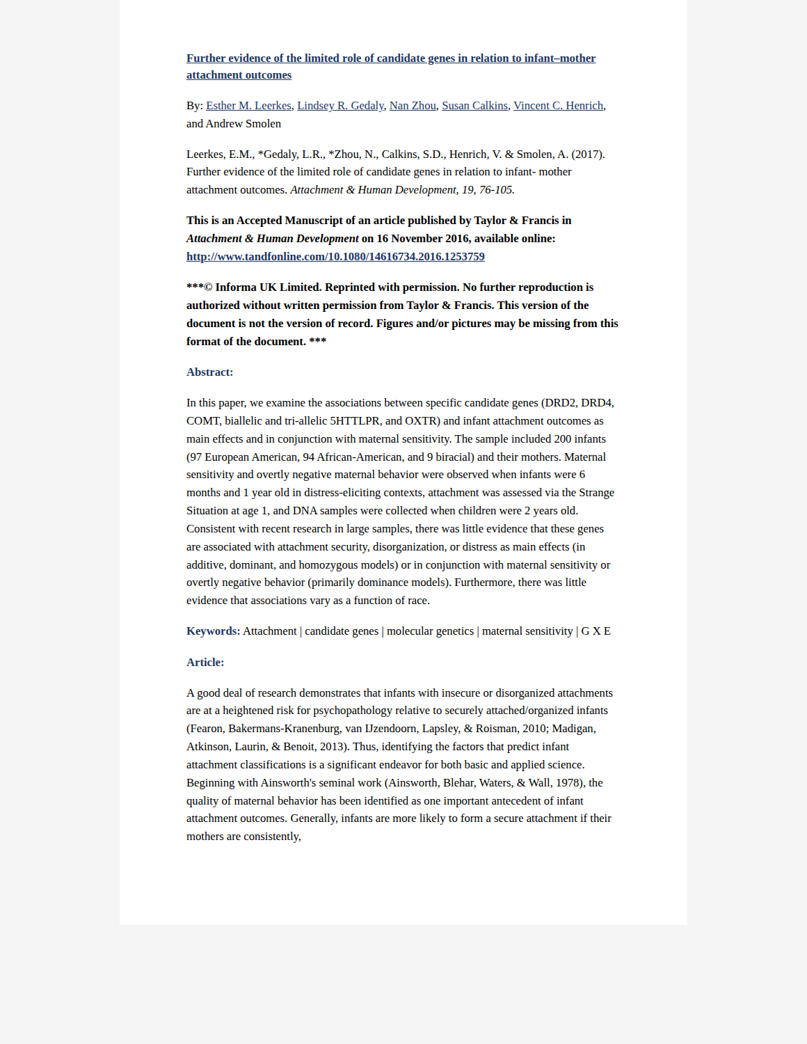Further evidence of the limited role of candidate genes in relation to infant–mother attachment outcomes
By: Esther M. Leerkes, Lindsey R. Gedaly, Nan Zhou, Susan Calkins, Vincent C. Henrich, and Andrew Smolen
Leerkes, E.M., *Gedaly, L.R., *Zhou, N., Calkins, S.D., Henrich, V. & Smolen, A. (2017). Further evidence of the limited role of candidate genes in relation to infant- mother attachment outcomes. Attachment & Human Development, 19, 76-105.
This is an Accepted Manuscript of an article published by Taylor & Francis in Attachment & Human Development on 16 November 2016, available online: http://www.tandfonline.com/10.1080/14616734.2016.1253759
***© Informa UK Limited. Reprinted with permission. No further reproduction is authorized without written permission from Taylor & Francis. This version of the document is not the version of record. Figures and/or pictures may be missing from this format of the document. ***
Abstract:
In this paper, we examine the associations between specific candidate genes (DRD2, DRD4, COMT, biallelic and tri-allelic 5HTTLPR, and OXTR) and infant attachment outcomes as main effects and in conjunction with maternal sensitivity. The sample included 200 infants (97 European American, 94 African-American, and 9 biracial) and their mothers. Maternal sensitivity and overtly negative maternal behavior were observed when infants were 6 months and 1 year old in distress-eliciting contexts, attachment was assessed via the Strange Situation at age 1, and DNA samples were collected when children were 2 years old. Consistent with recent research in large samples, there was little evidence that these genes are associated with attachment security, disorganization, or distress as main effects (in additive, dominant, and homozygous models) or in conjunction with maternal sensitivity or overtly negative behavior (primarily dominance models). Furthermore, there was little evidence that associations vary as a function of race.
Keywords: Attachment | candidate genes | molecular genetics | maternal sensitivity | G X E
Article:
A good deal of research demonstrates that infants with insecure or disorganized attachments are at a heightened risk for psychopathology relative to securely attached/organized infants (Fearon, Bakermans-Kranenburg, van IJzendoorn, Lapsley, & Roisman, 2010; Madigan, Atkinson, Laurin, & Benoit, 2013). Thus, identifying the factors that predict infant attachment classifications is a significant endeavor for both basic and applied science. Beginning with Ainsworth's seminal work (Ainsworth, Blehar, Waters, & Wall, 1978), the quality of maternal behavior has been identified as one important antecedent of infant attachment outcomes. Generally, infants are more likely to form a secure attachment if their mothers are consistently,